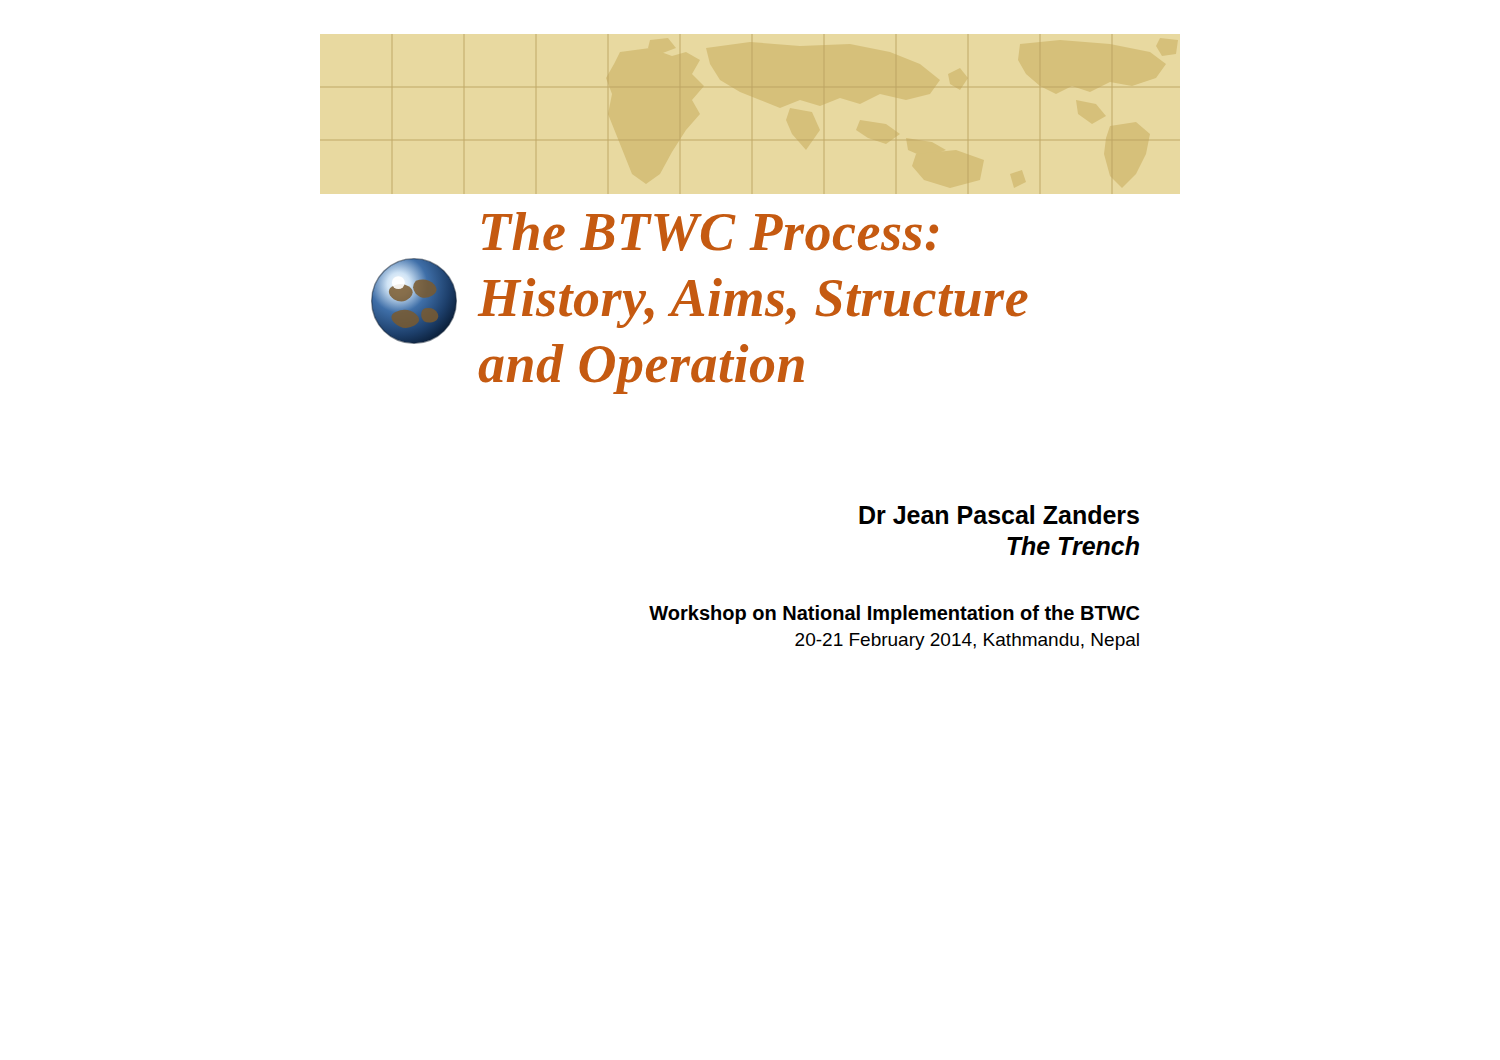The BTWC Process:
History, Aims, Structure
and Operation
Dr Jean Pascal Zanders
The Trench
Workshop on National Implementation of the BTWC
20-21 February 2014, Kathmandu, Nepal